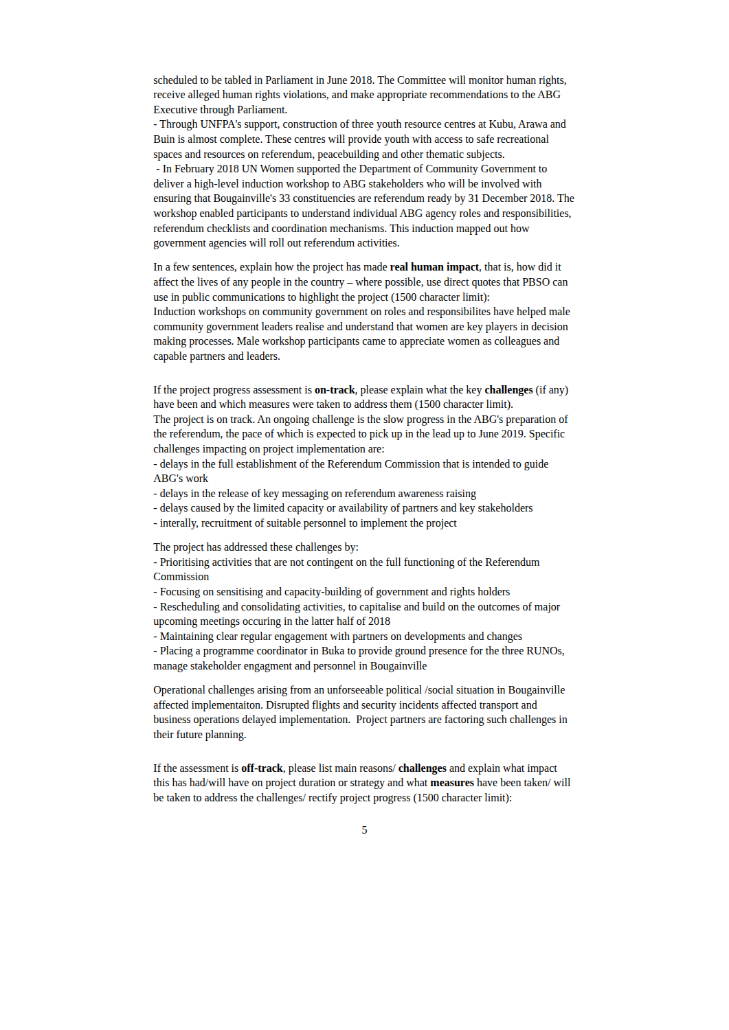scheduled to be tabled in Parliament in June 2018. The Committee will monitor human rights, receive alleged human rights violations, and make appropriate recommendations to the ABG Executive through Parliament.
- Through UNFPA's support, construction of three youth resource centres at Kubu, Arawa and Buin is almost complete. These centres will provide youth with access to safe recreational spaces and resources on referendum, peacebuilding and other thematic subjects.
- In February 2018 UN Women supported the Department of Community Government to deliver a high-level induction workshop to ABG stakeholders who will be involved with ensuring that Bougainville's 33 constituencies are referendum ready by 31 December 2018. The workshop enabled participants to understand individual ABG agency roles and responsibilities, referendum checklists and coordination mechanisms. This induction mapped out how government agencies will roll out referendum activities.
In a few sentences, explain how the project has made real human impact, that is, how did it affect the lives of any people in the country – where possible, use direct quotes that PBSO can use in public communications to highlight the project (1500 character limit):
Induction workshops on community government on roles and responsibilites have helped male community government leaders realise and understand that women are key players in decision making processes. Male workshop participants came to appreciate women as colleagues and capable partners and leaders.
If the project progress assessment is on-track, please explain what the key challenges (if any) have been and which measures were taken to address them (1500 character limit).
The project is on track. An ongoing challenge is the slow progress in the ABG's preparation of the referendum, the pace of which is expected to pick up in the lead up to June 2019. Specific challenges impacting on project implementation are:
- delays in the full establishment of the Referendum Commission that is intended to guide ABG's work
- delays in the release of key messaging on referendum awareness raising
- delays caused by the limited capacity or availability of partners and key stakeholders
- interally, recruitment of suitable personnel to implement the project
The project has addressed these challenges by:
- Prioritising activities that are not contingent on the full functioning of the Referendum Commission
- Focusing on sensitising and capacity-building of government and rights holders
- Rescheduling and consolidating activities, to capitalise and build on the outcomes of major upcoming meetings occuring in the latter half of 2018
- Maintaining clear regular engagement with partners on developments and changes
- Placing a programme coordinator in Buka to provide ground presence for the three RUNOs, manage stakeholder engagment and personnel in Bougainville
Operational challenges arising from an unforseeable political /social situation in Bougainville affected implementaiton. Disrupted flights and security incidents affected transport and business operations delayed implementation. Project partners are factoring such challenges in their future planning.
If the assessment is off-track, please list main reasons/ challenges and explain what impact this has had/will have on project duration or strategy and what measures have been taken/ will be taken to address the challenges/ rectify project progress (1500 character limit):
5